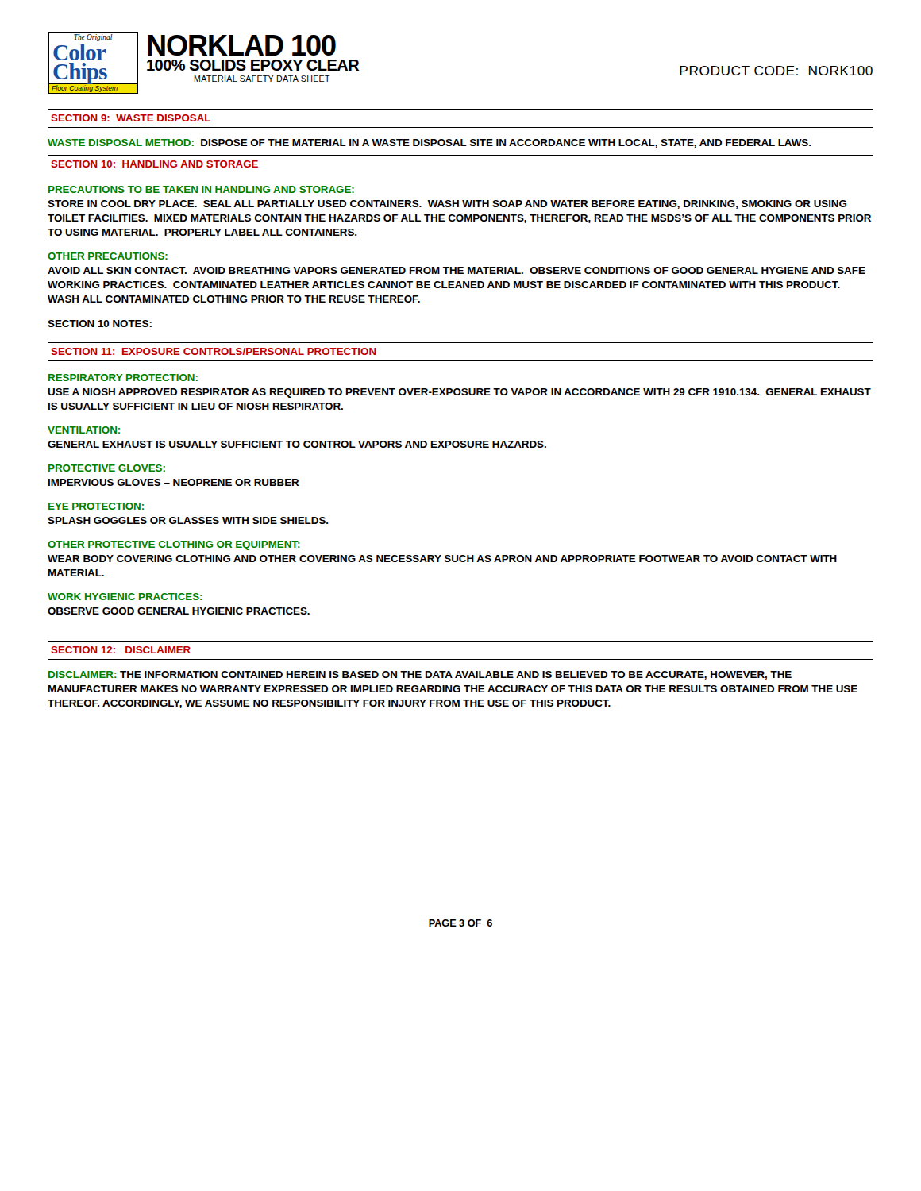The Original
Color
Chips
Floor Coating System
NORKLAD 100
100% SOLIDS EPOXY CLEAR
MATERIAL SAFETY DATA SHEET
PRODUCT CODE: NORK100
SECTION 9: WASTE DISPOSAL
WASTE DISPOSAL METHOD: DISPOSE OF THE MATERIAL IN A WASTE DISPOSAL SITE IN ACCORDANCE WITH LOCAL, STATE, AND FEDERAL LAWS.
SECTION 10: HANDLING AND STORAGE
PRECAUTIONS TO BE TAKEN IN HANDLING AND STORAGE:
STORE IN COOL DRY PLACE. SEAL ALL PARTIALLY USED CONTAINERS. WASH WITH SOAP AND WATER BEFORE EATING, DRINKING, SMOKING OR USING TOILET FACILITIES. MIXED MATERIALS CONTAIN THE HAZARDS OF ALL THE COMPONENTS, THEREFOR, READ THE MSDS’S OF ALL THE COMPONENTS PRIOR TO USING MATERIAL. PROPERLY LABEL ALL CONTAINERS.
OTHER PRECAUTIONS:
AVOID ALL SKIN CONTACT. AVOID BREATHING VAPORS GENERATED FROM THE MATERIAL. OBSERVE CONDITIONS OF GOOD GENERAL HYGIENE AND SAFE WORKING PRACTICES. CONTAMINATED LEATHER ARTICLES CANNOT BE CLEANED AND MUST BE DISCARDED IF CONTAMINATED WITH THIS PRODUCT. WASH ALL CONTAMINATED CLOTHING PRIOR TO THE REUSE THEREOF.
SECTION 10 NOTES:
SECTION 11: EXPOSURE CONTROLS/PERSONAL PROTECTION
RESPIRATORY PROTECTION:
USE A NIOSH APPROVED RESPIRATOR AS REQUIRED TO PREVENT OVER-EXPOSURE TO VAPOR IN ACCORDANCE WITH 29 CFR 1910.134. GENERAL EXHAUST IS USUALLY SUFFICIENT IN LIEU OF NIOSH RESPIRATOR.
VENTILATION:
GENERAL EXHAUST IS USUALLY SUFFICIENT TO CONTROL VAPORS AND EXPOSURE HAZARDS.
PROTECTIVE GLOVES:
IMPERVIOUS GLOVES – NEOPRENE OR RUBBER
EYE PROTECTION:
SPLASH GOGGLES OR GLASSES WITH SIDE SHIELDS.
OTHER PROTECTIVE CLOTHING OR EQUIPMENT:
WEAR BODY COVERING CLOTHING AND OTHER COVERING AS NECESSARY SUCH AS APRON AND APPROPRIATE FOOTWEAR TO AVOID CONTACT WITH MATERIAL.
WORK HYGIENIC PRACTICES:
OBSERVE GOOD GENERAL HYGIENIC PRACTICES.
SECTION 12: DISCLAIMER
DISCLAIMER: THE INFORMATION CONTAINED HEREIN IS BASED ON THE DATA AVAILABLE AND IS BELIEVED TO BE ACCURATE, HOWEVER, THE MANUFACTURER MAKES NO WARRANTY EXPRESSED OR IMPLIED REGARDING THE ACCURACY OF THIS DATA OR THE RESULTS OBTAINED FROM THE USE THEREOF. ACCORDINGLY, WE ASSUME NO RESPONSIBILITY FOR INJURY FROM THE USE OF THIS PRODUCT.
PAGE 3 OF 6